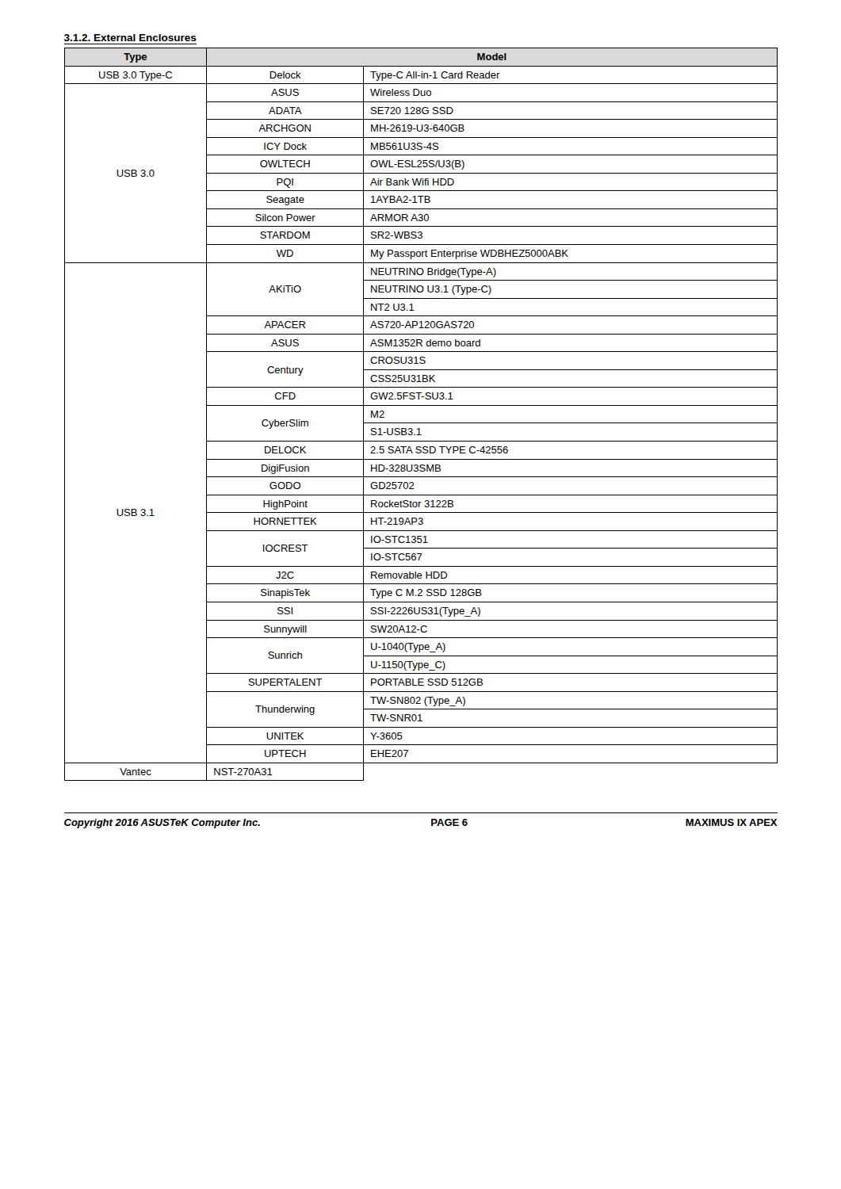3.1.2. External Enclosures
| Type | Model |
| --- | --- |
| USB 3.0 Type-C | Delock | Type-C All-in-1 Card Reader |
| USB 3.0 | ASUS | Wireless Duo |
| ADATA | SE720 128G SSD |
| ARCHGON | MH-2619-U3-640GB |
| ICY Dock | MB561U3S-4S |
| OWLTECH | OWL-ESL25S/U3(B) |
| PQI | Air Bank Wifi HDD |
| Seagate | 1AYBA2-1TB |
| Silcon Power | ARMOR A30 |
| STARDOM | SR2-WBS3 |
| WD | My Passport Enterprise WDBHEZ5000ABK |
| USB 3.1 | AKiTiO | NEUTRINO Bridge(Type-A) |
| NEUTRINO U3.1 (Type-C) |
| NT2 U3.1 |
| APACER | AS720-AP120GAS720 |
| ASUS | ASM1352R demo board |
| Century | CROSU31S |
| CSS25U31BK |
| CFD | GW2.5FST-SU3.1 |
| CyberSlim | M2 |
| S1-USB3.1 |
| DELOCK | 2.5 SATA SSD TYPE C-42556 |
| DigiFusion | HD-328U3SMB |
| GODO | GD25702 |
| HighPoint | RocketStor 3122B |
| HORNETTEK | HT-219AP3 |
| IOCREST | IO-STC1351 |
| IO-STC567 |
| J2C | Removable HDD |
| SinapisTek | Type C M.2 SSD 128GB |
| SSI | SSI-2226US31(Type_A) |
| Sunnywill | SW20A12-C |
| Sunrich | U-1040(Type_A) |
| U-1150(Type_C) |
| SUPERTALENT | PORTABLE SSD 512GB |
| Thunderwing | TW-SN802 (Type_A) |
| TW-SNR01 |
| UNITEK | Y-3605 |
| UPTECH | EHE207 |
| Vantec | NST-270A31 |
Copyright 2016 ASUSTeK Computer Inc. PAGE 6 MAXIMUS IX APEX